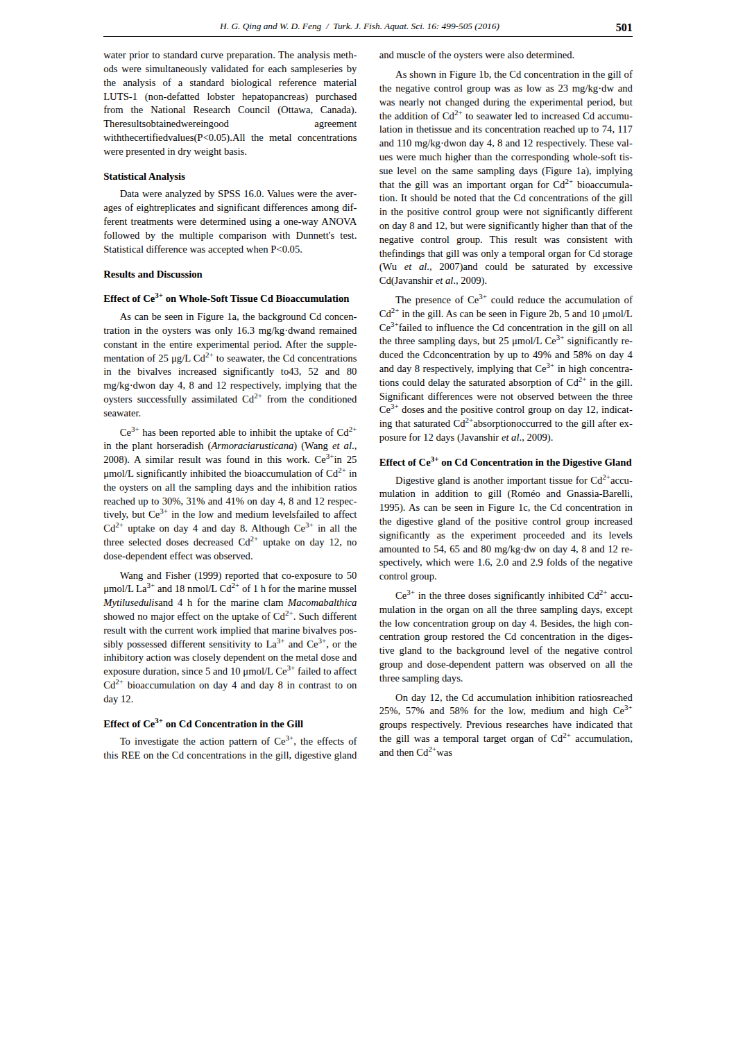501 H. G. Qing and W. D. Feng / Turk. J. Fish. Aquat. Sci. 16: 499-505 (2016)
water prior to standard curve preparation. The analysis methods were simultaneously validated for each sampleseries by the analysis of a standard biological reference material LUTS-1 (non-defatted lobster hepatopancreas) purchased from the National Research Council (Ottawa, Canada). Theresultsobtainedwereingood agreement withthecertifiedvalues(P<0.05).All the metal concentrations were presented in dry weight basis.
Statistical Analysis
Data were analyzed by SPSS 16.0. Values were the averages of eightreplicates and significant differences among different treatments were determined using a one-way ANOVA followed by the multiple comparison with Dunnett's test. Statistical difference was accepted when P<0.05.
Results and Discussion
Effect of Ce3+ on Whole-Soft Tissue Cd Bioaccumulation
As can be seen in Figure 1a, the background Cd concentration in the oysters was only 16.3 mg/kg·dwand remained constant in the entire experimental period. After the supplementation of 25 μg/L Cd2+ to seawater, the Cd concentrations in the bivalves increased significantly to43, 52 and 80 mg/kg·dwon day 4, 8 and 12 respectively, implying that the oysters successfully assimilated Cd2+ from the conditioned seawater.
Ce3+ has been reported able to inhibit the uptake of Cd2+ in the plant horseradish (Armoraciarusticana) (Wang et al., 2008). A similar result was found in this work. Ce3+in 25 μmol/L significantly inhibited the bioaccumulation of Cd2+ in the oysters on all the sampling days and the inhibition ratios reached up to 30%, 31% and 41% on day 4, 8 and 12 respectively, but Ce3+ in the low and medium levelsfailed to affect Cd2+ uptake on day 4 and day 8. Although Ce3+ in all the three selected doses decreased Cd2+ uptake on day 12, no dose-dependent effect was observed.
Wang and Fisher (1999) reported that co-exposure to 50 μmol/L La3+ and 18 nmol/L Cd2+ of 1 h for the marine mussel Mytilusedulisand 4 h for the marine clam Macomabalthica showed no major effect on the uptake of Cd2+. Such different result with the current work implied that marine bivalves possibly possessed different sensitivity to La3+ and Ce3+, or the inhibitory action was closely dependent on the metal dose and exposure duration, since 5 and 10 μmol/L Ce3+ failed to affect Cd2+ bioaccumulation on day 4 and day 8 in contrast to on day 12.
Effect of Ce3+ on Cd Concentration in the Gill
To investigate the action pattern of Ce3+, the effects of this REE on the Cd concentrations in the gill, digestive gland and muscle of the oysters were also determined.
As shown in Figure 1b, the Cd concentration in the gill of the negative control group was as low as 23 mg/kg·dw and was nearly not changed during the experimental period, but the addition of Cd2+ to seawater led to increased Cd accumulation in thetissue and its concentration reached up to 74, 117 and 110 mg/kg·dwon day 4, 8 and 12 respectively. These values were much higher than the corresponding whole-soft tissue level on the same sampling days (Figure 1a), implying that the gill was an important organ for Cd2+ bioaccumulation. It should be noted that the Cd concentrations of the gill in the positive control group were not significantly different on day 8 and 12, but were significantly higher than that of the negative control group. This result was consistent with thefindings that gill was only a temporal organ for Cd storage (Wu et al., 2007)and could be saturated by excessive Cd(Javanshir et al., 2009).
The presence of Ce3+ could reduce the accumulation of Cd2+ in the gill. As can be seen in Figure 2b, 5 and 10 μmol/L Ce3+failed to influence the Cd concentration in the gill on all the three sampling days, but 25 μmol/L Ce3+ significantly reduced the Cdconcentration by up to 49% and 58% on day 4 and day 8 respectively, implying that Ce3+ in high concentrations could delay the saturated absorption of Cd2+ in the gill. Significant differences were not observed between the three Ce3+ doses and the positive control group on day 12, indicating that saturated Cd2+absorptionoccurred to the gill after exposure for 12 days (Javanshir et al., 2009).
Effect of Ce3+ on Cd Concentration in the Digestive Gland
Digestive gland is another important tissue for Cd2+accumulation in addition to gill (Roméo and Gnassia-Barelli, 1995). As can be seen in Figure 1c, the Cd concentration in the digestive gland of the positive control group increased significantly as the experiment proceeded and its levels amounted to 54, 65 and 80 mg/kg·dw on day 4, 8 and 12 respectively, which were 1.6, 2.0 and 2.9 folds of the negative control group.
Ce3+ in the three doses significantly inhibited Cd2+ accumulation in the organ on all the three sampling days, except the low concentration group on day 4. Besides, the high concentration group restored the Cd concentration in the digestive gland to the background level of the negative control group and dose-dependent pattern was observed on all the three sampling days.
On day 12, the Cd accumulation inhibition ratiosreached 25%, 57% and 58% for the low, medium and high Ce3+ groups respectively. Previous researches have indicated that the gill was a temporal target organ of Cd2+ accumulation, and then Cd2+was